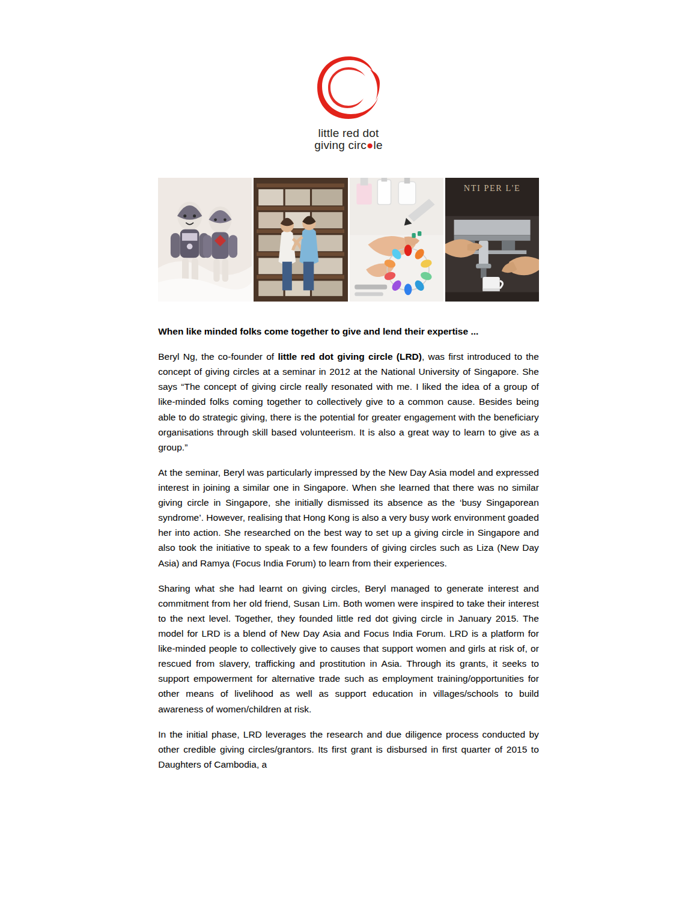little red dot
giving circ●le
NTI PER L'E
When like minded folks come together to give and lend their expertise ...
Beryl Ng, the co-founder of little red dot giving circle (LRD), was first introduced to the concept of giving circles at a seminar in 2012 at the National University of Singapore. She says “The concept of giving circle really resonated with me. I liked the idea of a group of like-minded folks coming together to collectively give to a common cause. Besides being able to do strategic giving, there is the potential for greater engagement with the beneficiary organisations through skill based volunteerism. It is also a great way to learn to give as a group.”
At the seminar, Beryl was particularly impressed by the New Day Asia model and expressed interest in joining a similar one in Singapore. When she learned that there was no similar giving circle in Singapore, she initially dismissed its absence as the ‘busy Singaporean syndrome’. However, realising that Hong Kong is also a very busy work environment goaded her into action. She researched on the best way to set up a giving circle in Singapore and also took the initiative to speak to a few founders of giving circles such as Liza (New Day Asia) and Ramya (Focus India Forum) to learn from their experiences.
Sharing what she had learnt on giving circles, Beryl managed to generate interest and commitment from her old friend, Susan Lim. Both women were inspired to take their interest to the next level. Together, they founded little red dot giving circle in January 2015. The model for LRD is a blend of New Day Asia and Focus India Forum. LRD is a platform for like-minded people to collectively give to causes that support women and girls at risk of, or rescued from slavery, trafficking and prostitution in Asia. Through its grants, it seeks to support empowerment for alternative trade such as employment training/opportunities for other means of livelihood as well as support education in villages/schools to build awareness of women/children at risk.
In the initial phase, LRD leverages the research and due diligence process conducted by other credible giving circles/grantors. Its first grant is disbursed in first quarter of 2015 to Daughters of Cambodia, a